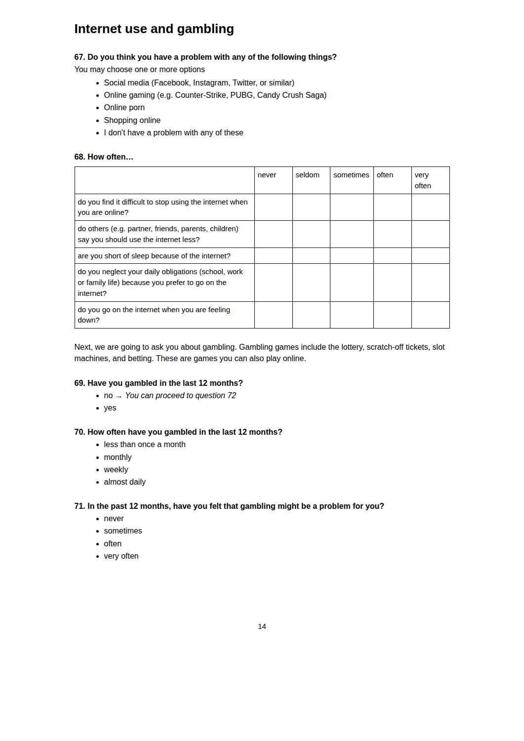Internet use and gambling
67. Do you think you have a problem with any of the following things?
You may choose one or more options
Social media (Facebook, Instagram, Twitter, or similar)
Online gaming (e.g. Counter-Strike, PUBG, Candy Crush Saga)
Online porn
Shopping online
I don't have a problem with any of these
68. How often…
| | never | seldom | sometimes | often | very often |
| --- | --- | --- | --- | --- | --- |
| do you find it difficult to stop using the internet when you are online? | | | | | |
| do others (e.g. partner, friends, parents, children) say you should use the internet less? | | | | | |
| are you short of sleep because of the internet? | | | | | |
| do you neglect your daily obligations (school, work or family life) because you prefer to go on the internet? | | | | | |
| do you go on the internet when you are feeling down? | | | | | |
Next, we are going to ask you about gambling. Gambling games include the lottery, scratch-off tickets, slot machines, and betting. These are games you can also play online.
69. Have you gambled in the last 12 months?
no → You can proceed to question 72
yes
70. How often have you gambled in the last 12 months?
less than once a month
monthly
weekly
almost daily
71. In the past 12 months, have you felt that gambling might be a problem for you?
never
sometimes
often
very often
14